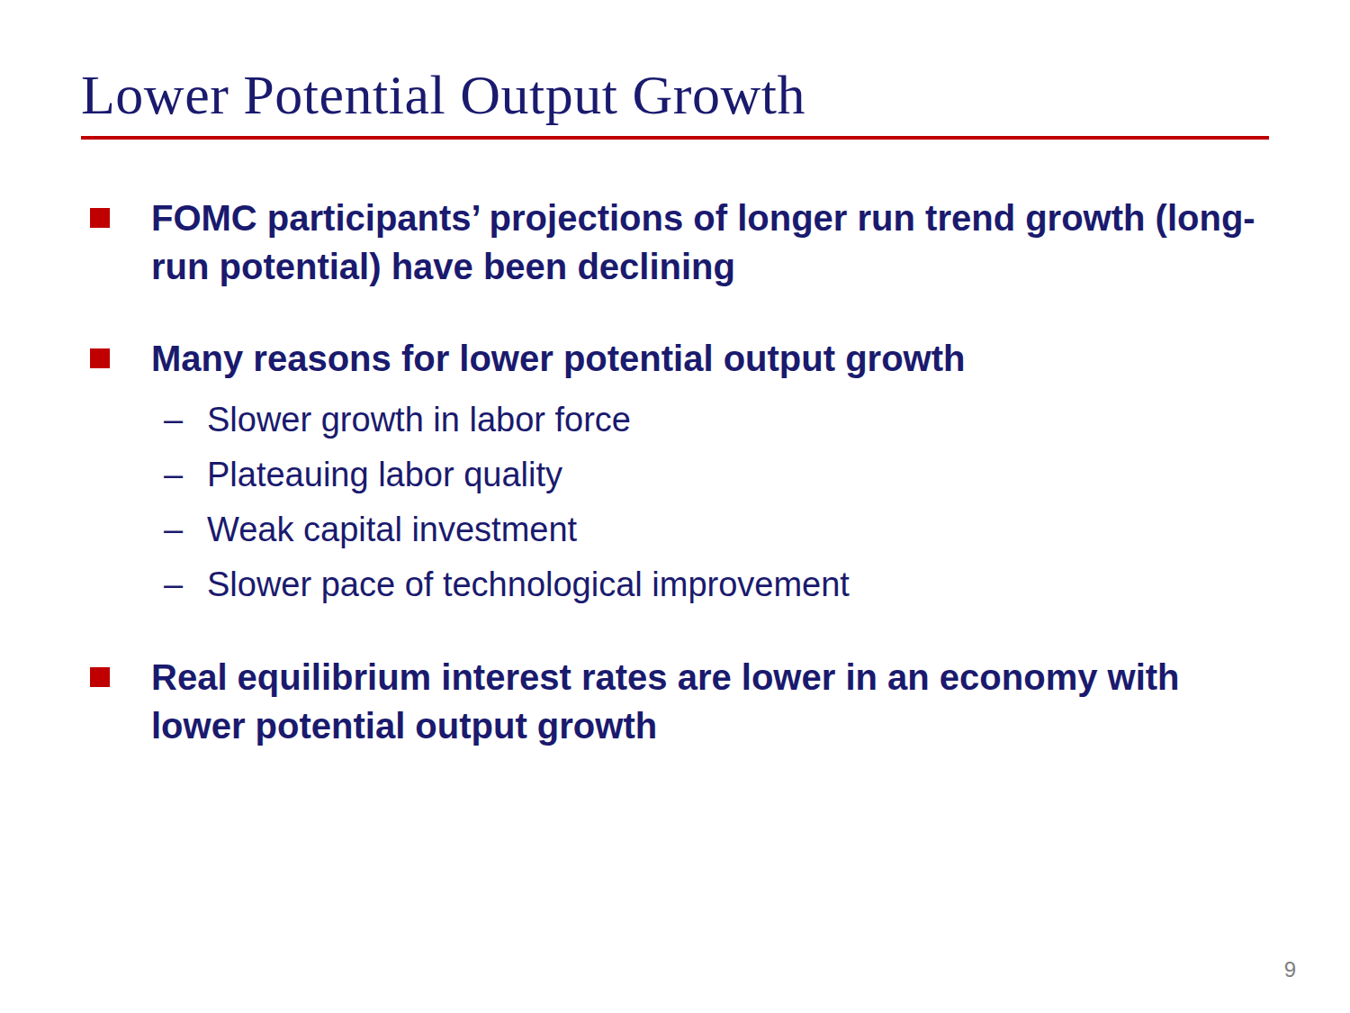Lower Potential Output Growth
FOMC participants’ projections of longer run trend growth (long-run potential) have been declining
Many reasons for lower potential output growth
Slower growth in labor force
Plateauing labor quality
Weak capital investment
Slower pace of technological improvement
Real equilibrium interest rates are lower in an economy with lower potential output growth
9